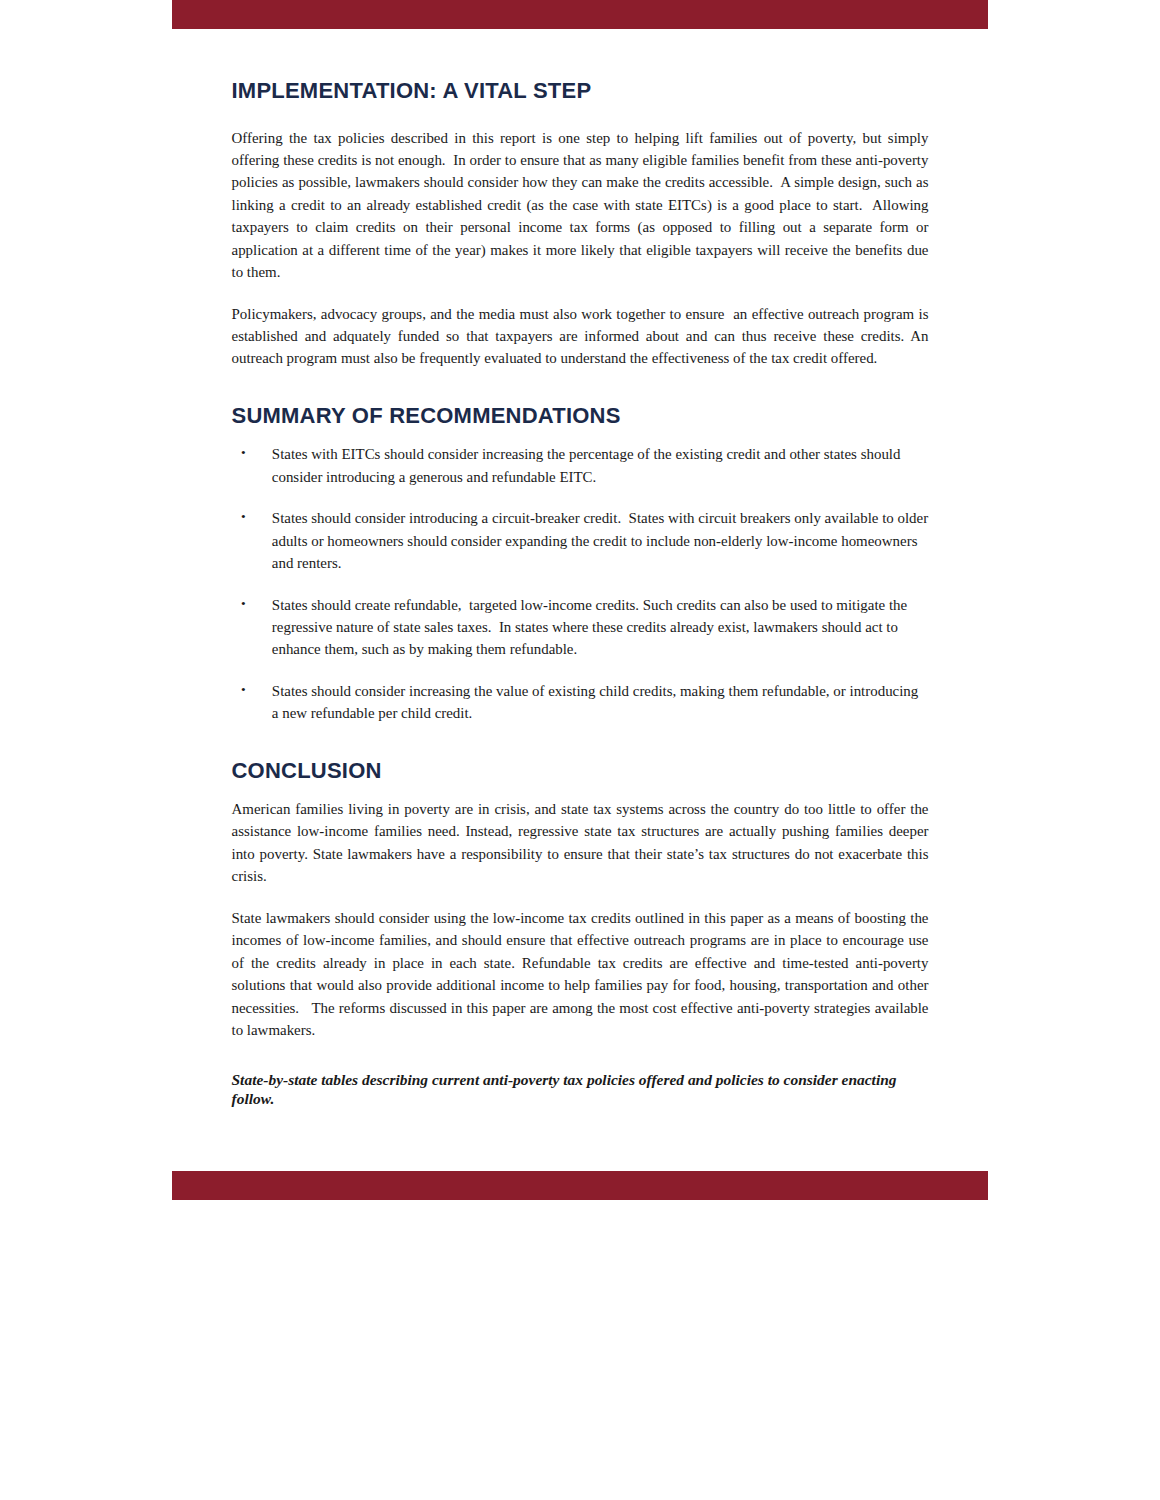Implementation: A Vital Step
Offering the tax policies described in this report is one step to helping lift families out of poverty, but simply offering these credits is not enough. In order to ensure that as many eligible families benefit from these anti-poverty policies as possible, lawmakers should consider how they can make the credits accessible. A simple design, such as linking a credit to an already established credit (as the case with state EITCs) is a good place to start. Allowing taxpayers to claim credits on their personal income tax forms (as opposed to filling out a separate form or application at a different time of the year) makes it more likely that eligible taxpayers will receive the benefits due to them.
Policymakers, advocacy groups, and the media must also work together to ensure an effective outreach program is established and adquately funded so that taxpayers are informed about and can thus receive these credits. An outreach program must also be frequently evaluated to understand the effectiveness of the tax credit offered.
Summary of Recommendations
States with EITCs should consider increasing the percentage of the existing credit and other states should consider introducing a generous and refundable EITC.
States should consider introducing a circuit-breaker credit. States with circuit breakers only available to older adults or homeowners should consider expanding the credit to include non-elderly low-income homeowners and renters.
States should create refundable, targeted low-income credits. Such credits can also be used to mitigate the regressive nature of state sales taxes. In states where these credits already exist, lawmakers should act to enhance them, such as by making them refundable.
States should consider increasing the value of existing child credits, making them refundable, or introducing a new refundable per child credit.
Conclusion
American families living in poverty are in crisis, and state tax systems across the country do too little to offer the assistance low-income families need. Instead, regressive state tax structures are actually pushing families deeper into poverty. State lawmakers have a responsibility to ensure that their state’s tax structures do not exacerbate this crisis.
State lawmakers should consider using the low-income tax credits outlined in this paper as a means of boosting the incomes of low-income families, and should ensure that effective outreach programs are in place to encourage use of the credits already in place in each state. Refundable tax credits are effective and time-tested anti-poverty solutions that would also provide additional income to help families pay for food, housing, transportation and other necessities. The reforms discussed in this paper are among the most cost effective anti-poverty strategies available to lawmakers.
State-by-state tables describing current anti-poverty tax policies offered and policies to consider enacting follow.